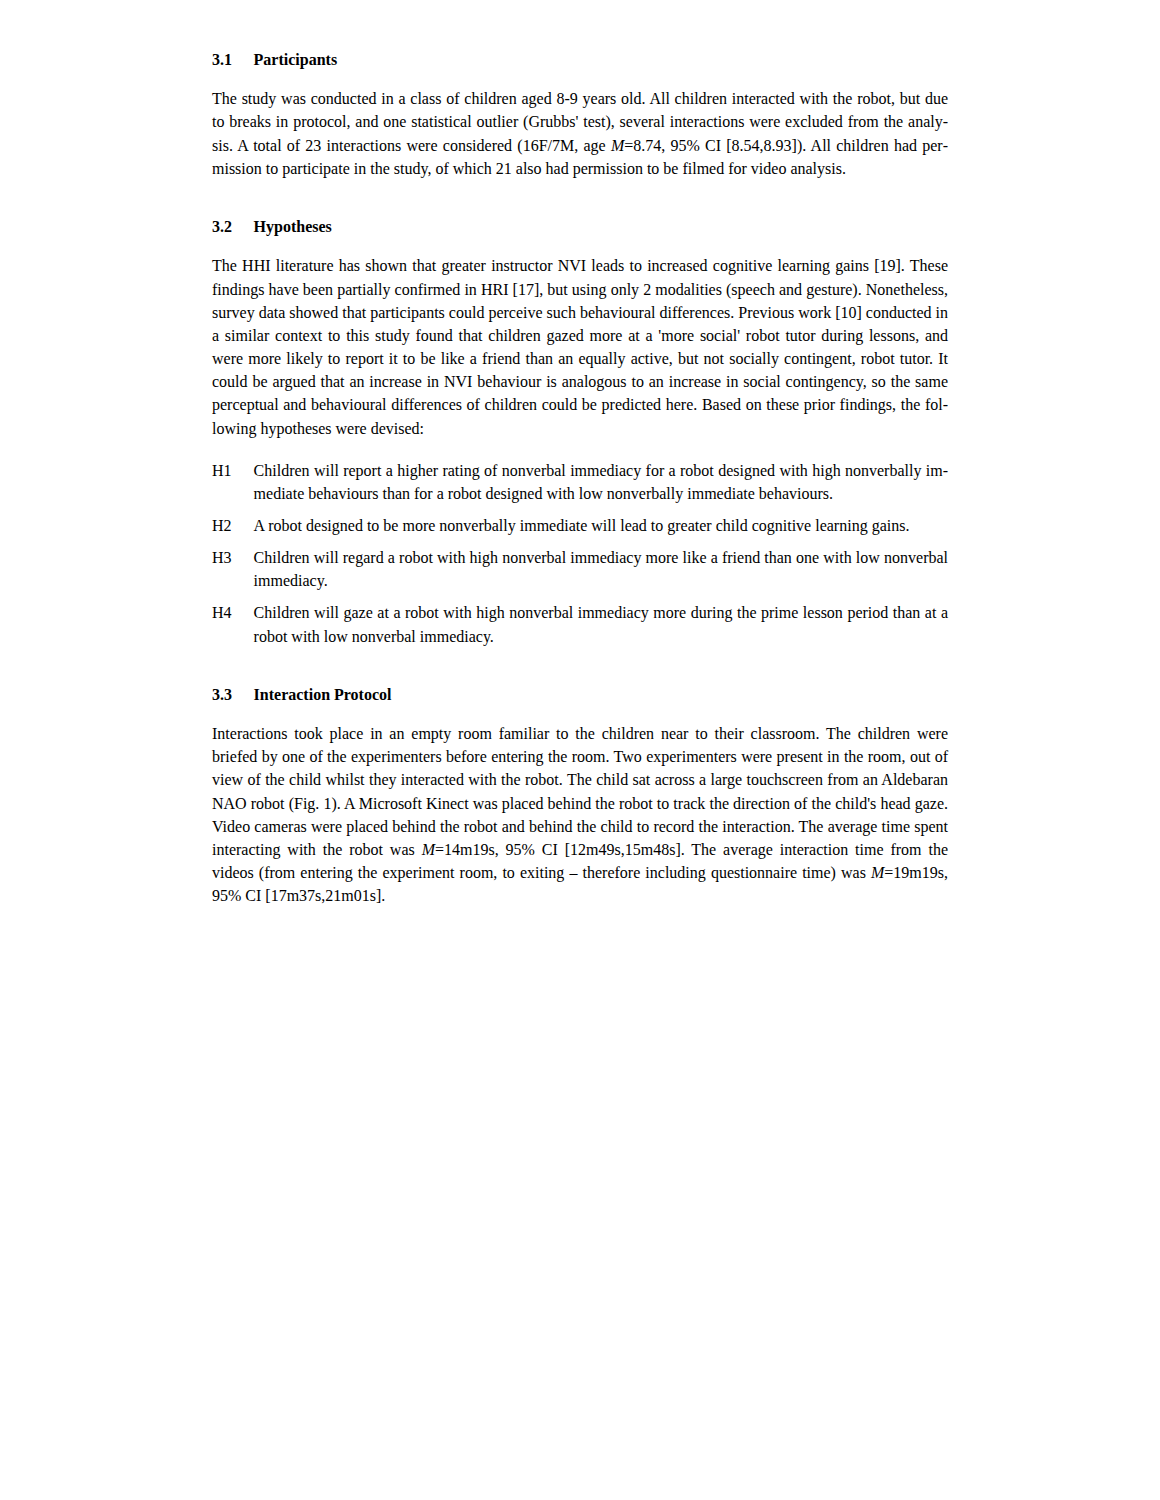3.1 Participants
The study was conducted in a class of children aged 8-9 years old. All children interacted with the robot, but due to breaks in protocol, and one statistical outlier (Grubbs' test), several interactions were excluded from the analysis. A total of 23 interactions were considered (16F/7M, age M=8.74, 95% CI [8.54,8.93]). All children had permission to participate in the study, of which 21 also had permission to be filmed for video analysis.
3.2 Hypotheses
The HHI literature has shown that greater instructor NVI leads to increased cognitive learning gains [19]. These findings have been partially confirmed in HRI [17], but using only 2 modalities (speech and gesture). Nonetheless, survey data showed that participants could perceive such behavioural differences. Previous work [10] conducted in a similar context to this study found that children gazed more at a 'more social' robot tutor during lessons, and were more likely to report it to be like a friend than an equally active, but not socially contingent, robot tutor. It could be argued that an increase in NVI behaviour is analogous to an increase in social contingency, so the same perceptual and behavioural differences of children could be predicted here. Based on these prior findings, the following hypotheses were devised:
H1
Children will report a higher rating of nonverbal immediacy for a robot designed with high nonverbally immediate behaviours than for a robot designed with low nonverbally immediate behaviours.
H2
A robot designed to be more nonverbally immediate will lead to greater child cognitive learning gains.
H3
Children will regard a robot with high nonverbal immediacy more like a friend than one with low nonverbal immediacy.
H4
Children will gaze at a robot with high nonverbal immediacy more during the prime lesson period than at a robot with low nonverbal immediacy.
3.3 Interaction Protocol
Interactions took place in an empty room familiar to the children near to their classroom. The children were briefed by one of the experimenters before entering the room. Two experimenters were present in the room, out of view of the child whilst they interacted with the robot. The child sat across a large touchscreen from an Aldebaran NAO robot (Fig. 1). A Microsoft Kinect was placed behind the robot to track the direction of the child's head gaze. Video cameras were placed behind the robot and behind the child to record the interaction. The average time spent interacting with the robot was M=14m19s, 95% CI [12m49s,15m48s]. The average interaction time from the videos (from entering the experiment room, to exiting – therefore including questionnaire time) was M=19m19s, 95% CI [17m37s,21m01s].